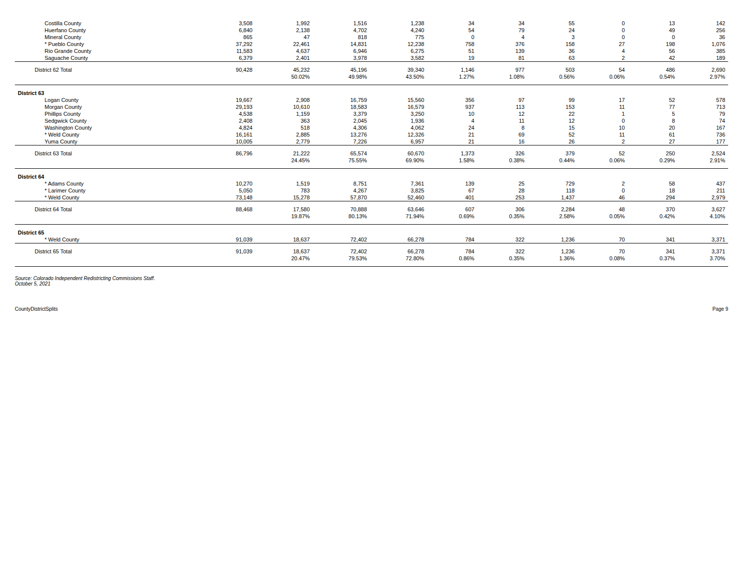| Costilla County | 3,508 | 1,992 | 1,516 | 1,238 | 34 | 34 | 55 | 0 | 13 | 142 |
| Huerfano County | 6,840 | 2,138 | 4,702 | 4,240 | 54 | 79 | 24 | 0 | 49 | 256 |
| Mineral County | 865 | 47 | 818 | 775 | 0 | 4 | 3 | 0 | 0 | 36 |
| * Pueblo County | 37,292 | 22,461 | 14,831 | 12,238 | 758 | 376 | 158 | 27 | 198 | 1,076 |
| Rio Grande County | 11,583 | 4,637 | 6,946 | 6,275 | 51 | 139 | 36 | 4 | 56 | 385 |
| Saguache County | 6,379 | 2,401 | 3,978 | 3,582 | 19 | 81 | 63 | 2 | 42 | 189 |
| District 62 Total | 90,428 | 45,232 | 45,196 | 39,340 | 1,146 | 977 | 503 | 54 | 486 | 2,690 |
| | | 50.02% | 49.98% | 43.50% | 1.27% | 1.08% | 0.56% | 0.06% | 0.54% | 2.97% |
| District 63 |
| Logan County | 19,667 | 2,908 | 16,759 | 15,560 | 356 | 97 | 99 | 17 | 52 | 578 |
| Morgan County | 29,193 | 10,610 | 18,583 | 16,579 | 937 | 113 | 153 | 11 | 77 | 713 |
| Phillips County | 4,538 | 1,159 | 3,379 | 3,250 | 10 | 12 | 22 | 1 | 5 | 79 |
| Sedgwick County | 2,408 | 363 | 2,045 | 1,936 | 4 | 11 | 12 | 0 | 8 | 74 |
| Washington County | 4,824 | 518 | 4,306 | 4,062 | 24 | 8 | 15 | 10 | 20 | 167 |
| * Weld County | 16,161 | 2,885 | 13,276 | 12,326 | 21 | 69 | 52 | 11 | 61 | 736 |
| Yuma County | 10,005 | 2,779 | 7,226 | 6,957 | 21 | 16 | 26 | 2 | 27 | 177 |
| District 63 Total | 86,796 | 21,222 | 65,574 | 60,670 | 1,373 | 326 | 379 | 52 | 250 | 2,524 |
| | | 24.45% | 75.55% | 69.90% | 1.58% | 0.38% | 0.44% | 0.06% | 0.29% | 2.91% |
| District 64 |
| * Adams County | 10,270 | 1,519 | 8,751 | 7,361 | 139 | 25 | 729 | 2 | 58 | 437 |
| * Larimer County | 5,050 | 783 | 4,267 | 3,825 | 67 | 28 | 118 | 0 | 18 | 211 |
| * Weld County | 73,148 | 15,278 | 57,870 | 52,460 | 401 | 253 | 1,437 | 46 | 294 | 2,979 |
| District 64 Total | 88,468 | 17,580 | 70,888 | 63,646 | 607 | 306 | 2,284 | 48 | 370 | 3,627 |
| | | 19.87% | 80.13% | 71.94% | 0.69% | 0.35% | 2.58% | 0.05% | 0.42% | 4.10% |
| District 65 |
| * Weld County | 91,039 | 18,637 | 72,402 | 66,278 | 784 | 322 | 1,236 | 70 | 341 | 3,371 |
| District 65 Total | 91,039 | 18,637 | 72,402 | 66,278 | 784 | 322 | 1,236 | 70 | 341 | 3,371 |
| | | 20.47% | 79.53% | 72.80% | 0.86% | 0.35% | 1.36% | 0.08% | 0.37% | 3.70% |
Source: Colorado Independent Redistricting Commissions Staff.
October 5, 2021
CountyDistrictSplits
Page 9